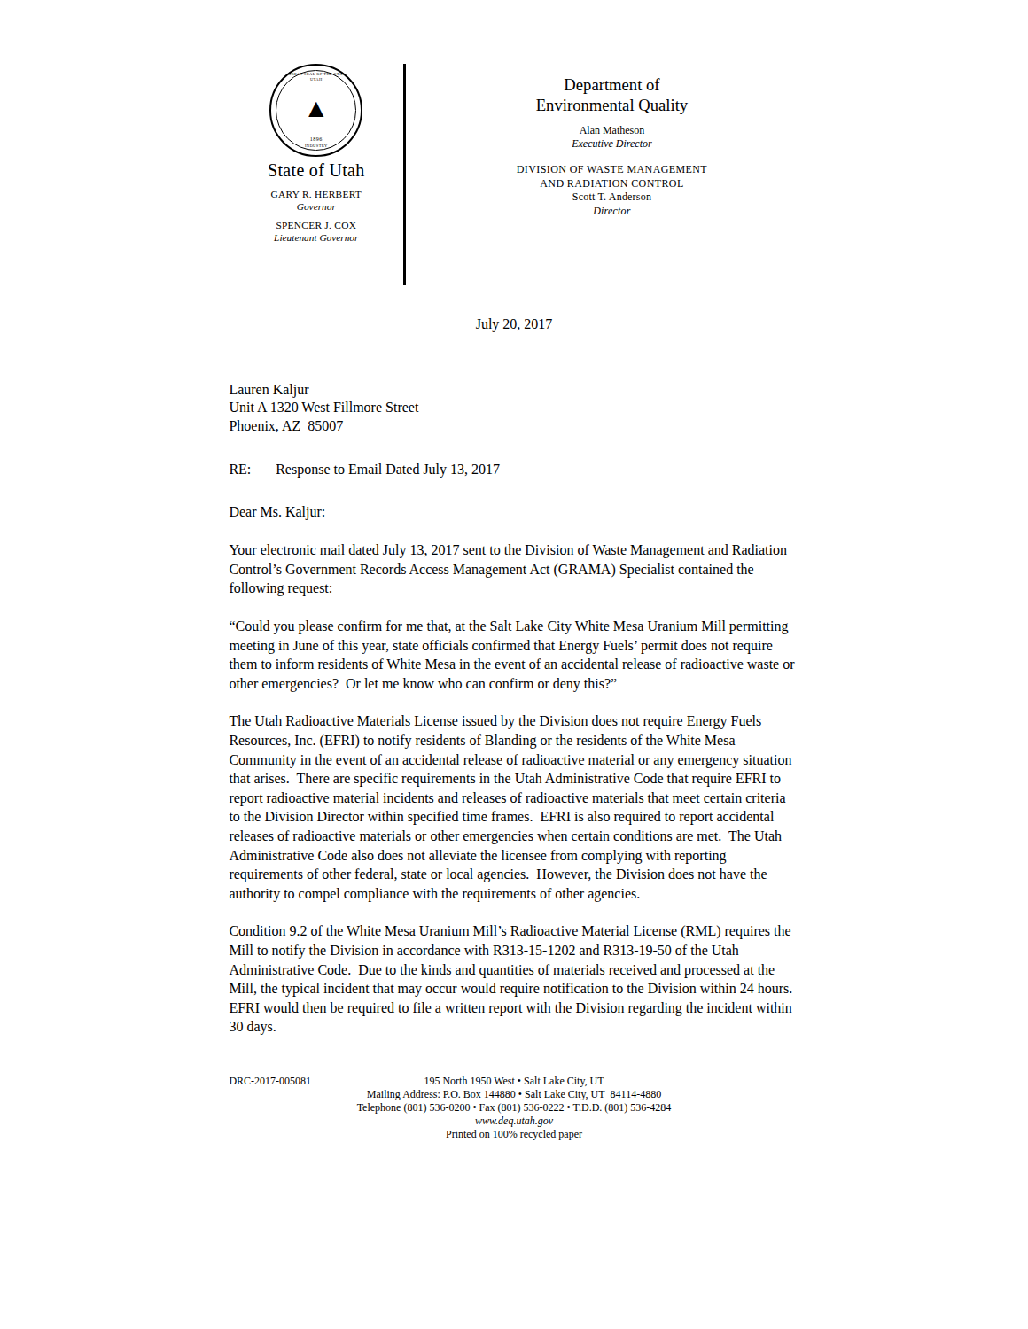THE GREAT SEAL OF THE STATE OF UTAH
▲
1896
INDUSTRY
State of Utah
GARY R. HERBERT
Governor
SPENCER J. COX
Lieutenant Governor
Department of
Environmental Quality
Alan Matheson
Executive Director
DIVISION OF WASTE MANAGEMENT
AND RADIATION CONTROL
Scott T. Anderson
Director
July 20, 2017
Lauren Kaljur
Unit A 1320 West Fillmore Street
Phoenix, AZ 85007
RE: Response to Email Dated July 13, 2017
Dear Ms. Kaljur:
Your electronic mail dated July 13, 2017 sent to the Division of Waste Management and Radiation Control’s Government Records Access Management Act (GRAMA) Specialist contained the following request:
“Could you please confirm for me that, at the Salt Lake City White Mesa Uranium Mill permitting meeting in June of this year, state officials confirmed that Energy Fuels’ permit does not require them to inform residents of White Mesa in the event of an accidental release of radioactive waste or other emergencies? Or let me know who can confirm or deny this?”
The Utah Radioactive Materials License issued by the Division does not require Energy Fuels Resources, Inc. (EFRI) to notify residents of Blanding or the residents of the White Mesa Community in the event of an accidental release of radioactive material or any emergency situation that arises. There are specific requirements in the Utah Administrative Code that require EFRI to report radioactive material incidents and releases of radioactive materials that meet certain criteria to the Division Director within specified time frames. EFRI is also required to report accidental releases of radioactive materials or other emergencies when certain conditions are met. The Utah Administrative Code also does not alleviate the licensee from complying with reporting requirements of other federal, state or local agencies. However, the Division does not have the authority to compel compliance with the requirements of other agencies.
Condition 9.2 of the White Mesa Uranium Mill’s Radioactive Material License (RML) requires the Mill to notify the Division in accordance with R313-15-1202 and R313-19-50 of the Utah Administrative Code. Due to the kinds and quantities of materials received and processed at the Mill, the typical incident that may occur would require notification to the Division within 24 hours. EFRI would then be required to file a written report with the Division regarding the incident within 30 days.
DRC-2017-005081
195 North 1950 West • Salt Lake City, UT
Mailing Address: P.O. Box 144880 • Salt Lake City, UT 84114-4880
Telephone (801) 536-0200 • Fax (801) 536-0222 • T.D.D. (801) 536-4284
www.deq.utah.gov
Printed on 100% recycled paper